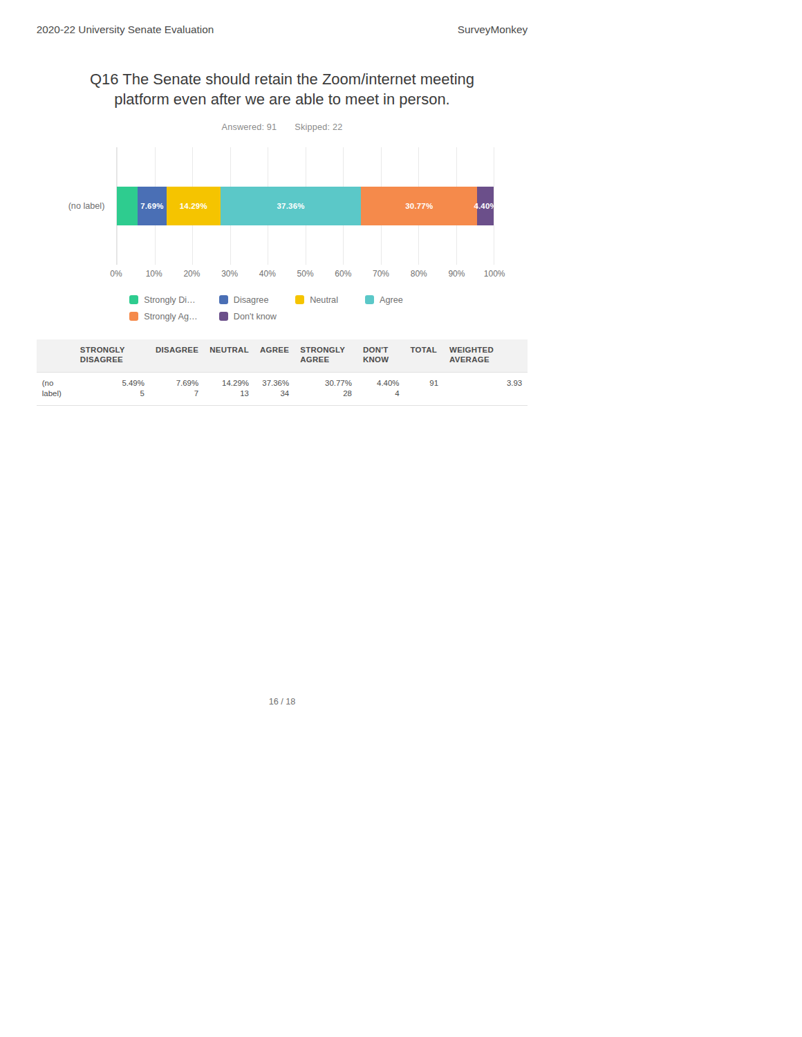2020-22 University Senate Evaluation
SurveyMonkey
Q16 The Senate should retain the Zoom/internet meeting platform even after we are able to meet in person.
Answered: 91 Skipped: 22
(no label)
7.69%
14.29%
37.36%
30.77%
4.40%
0% 10% 20% 30% 40% 50% 60% 70% 80% 90% 100%
Strongly Di…
Disagree
Neutral
Agree
Strongly Ag…
Don't know
| | Strongly Disagree | Disagree | Neutral | Agree | Strongly Agree | Don't know | Total | Weighted Average |
| --- | --- | --- | --- | --- | --- | --- | --- | --- |
| (no label) | 5.49% 5 | 7.69% 7 | 14.29% 13 | 37.36% 34 | 30.77% 28 | 4.40% 4 | 91 | 3.93 |
16 / 18